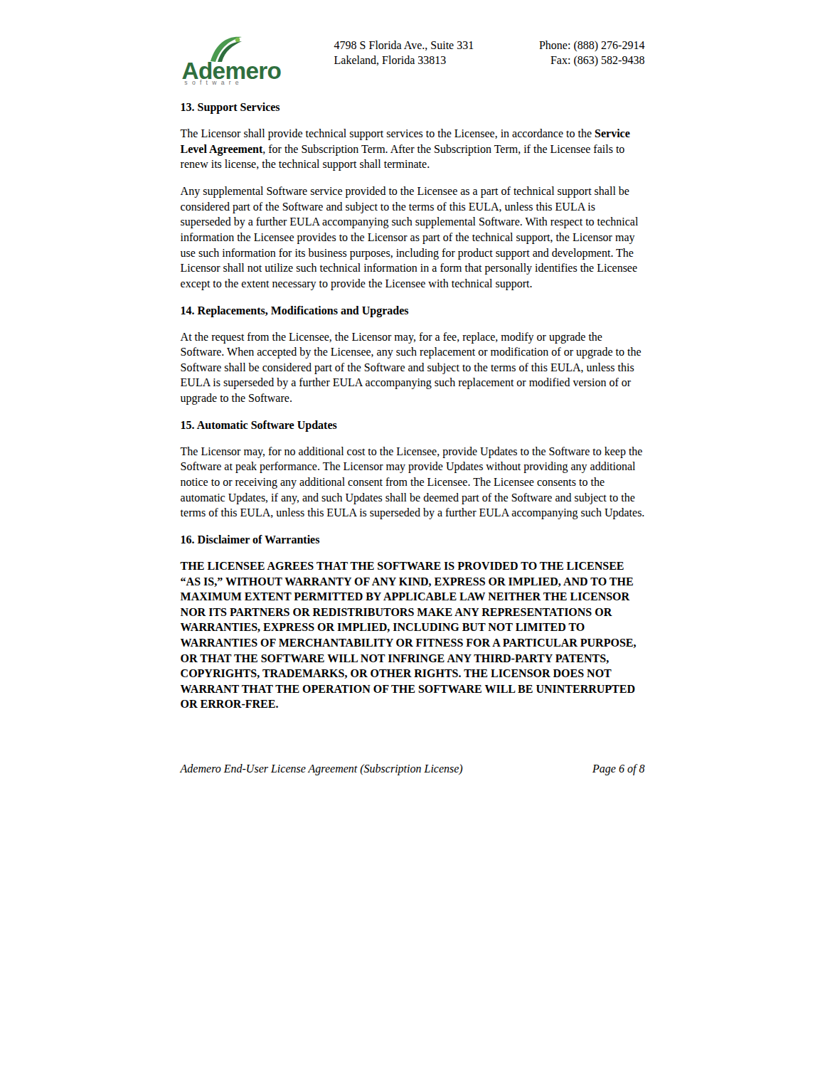Ademero
s o f t w a r e
4798 S Florida Ave., Suite 331
Lakeland, Florida 33813
Phone: (888) 276-2914
Fax: (863) 582-9438
13. Support Services
The Licensor shall provide technical support services to the Licensee, in accordance to the Service Level Agreement, for the Subscription Term. After the Subscription Term, if the Licensee fails to renew its license, the technical support shall terminate.
Any supplemental Software service provided to the Licensee as a part of technical support shall be considered part of the Software and subject to the terms of this EULA, unless this EULA is superseded by a further EULA accompanying such supplemental Software. With respect to technical information the Licensee provides to the Licensor as part of the technical support, the Licensor may use such information for its business purposes, including for product support and development. The Licensor shall not utilize such technical information in a form that personally identifies the Licensee except to the extent necessary to provide the Licensee with technical support.
14. Replacements, Modifications and Upgrades
At the request from the Licensee, the Licensor may, for a fee, replace, modify or upgrade the Software. When accepted by the Licensee, any such replacement or modification of or upgrade to the Software shall be considered part of the Software and subject to the terms of this EULA, unless this EULA is superseded by a further EULA accompanying such replacement or modified version of or upgrade to the Software.
15. Automatic Software Updates
The Licensor may, for no additional cost to the Licensee, provide Updates to the Software to keep the Software at peak performance. The Licensor may provide Updates without providing any additional notice to or receiving any additional consent from the Licensee. The Licensee consents to the automatic Updates, if any, and such Updates shall be deemed part of the Software and subject to the terms of this EULA, unless this EULA is superseded by a further EULA accompanying such Updates.
16. Disclaimer of Warranties
The Licensee agrees that the Software is provided to the Licensee “as is,” without warranty of any kind, express or implied, and to the maximum extent permitted by applicable law neither the Licensor nor its partners or redistributors make any representations or warranties, express or implied, including but not limited to warranties of merchantability or fitness for a particular purpose, or that the Software will not infringe any third-party patents, copyrights, trademarks, or other rights. The Licensor does not warrant that the operation of the Software will be uninterrupted or error-free.
Ademero End-User License Agreement (Subscription License)
Page 6 of 8